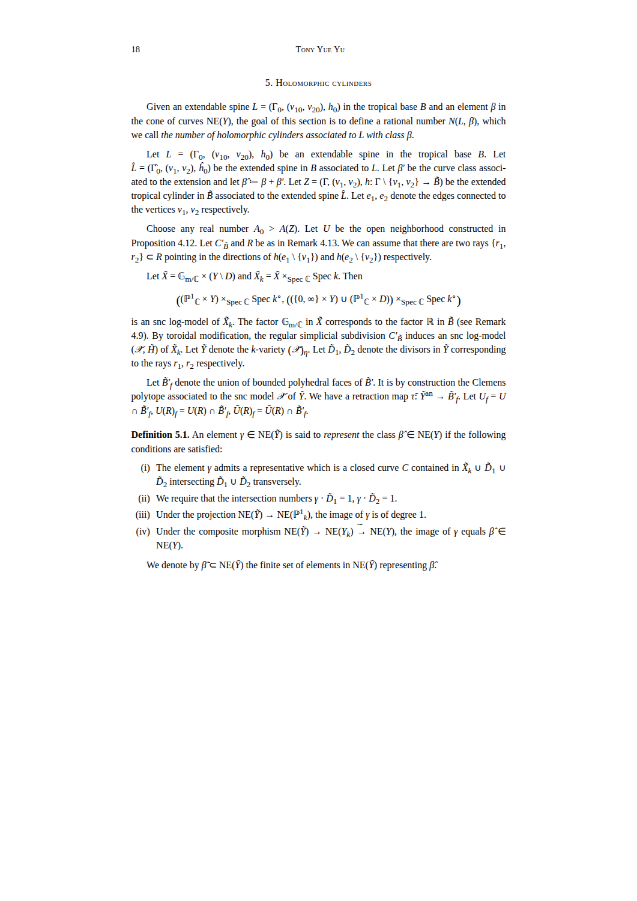18 Tony Yue Yu
5. Holomorphic cylinders
Given an extendable spine L = (Γ0, (v10, v20), h0) in the tropical base B and an element β in the cone of curves NE(Y), the goal of this section is to define a rational number N(L, β), which we call the number of holomorphic cylinders associated to L with class β.
Let L = (Γ0, (v10, v20), h0) be an extendable spine in the tropical base B. Let L̂ = (Γ̂0, (v1, v2), ĥ0) be the extended spine in B associated to L. Let β′ be the curve class associated to the extension and let β̂ ≔ β + β′. Let Z = (Γ, (v1, v2), h: Γ \ {v1, v2} → B̃) be the extended tropical cylinder in B̃ associated to the extended spine L̂. Let e1, e2 denote the edges connected to the vertices v1, v2 respectively.
Choose any real number A0 > A(Z). Let U be the open neighborhood constructed in Proposition 4.12. Let C′B̃ and R be as in Remark 4.13. We can assume that there are two rays {r1, r2} ⊂ R pointing in the directions of h(e1 \ {v1}) and h(e2 \ {v2}) respectively.
Let X̃ = 𝔾m/ℂ × (Y \ D) and X̃k = X̃ ×Spec ℂ Spec k. Then
((ℙ1ℂ × Y) ×Spec ℂ Spec k∘, (({0, ∞} × Y) ∪ (ℙ1ℂ × D)) ×Spec ℂ Spec k∘)
is an snc log-model of X̃k. The factor 𝔾m/ℂ in X̃ corresponds to the factor ℝ in B̃ (see Remark 4.9). By toroidal modification, the regular simplicial subdivision C′B̃ induces an snc log-model (𝒳̃, H̃) of X̃k. Let Ỹ denote the k-variety (𝒳̃)η. Let D̃1, D̃2 denote the divisors in Ỹ corresponding to the rays r1, r2 respectively.
Let B̃′f denote the union of bounded polyhedral faces of B̃′. It is by construction the Clemens polytope associated to the snc model 𝒳̃ of Ỹ. We have a retraction map τ̃: Ỹan → B̃′f. Let Uf = U ∩ B̃′f, U(R)f = U(R) ∩ B̃′f, Ū(R)f = Ū(R) ∩ B̃′f.
Definition 5.1. An element γ ∈ NE(Ỹ) is said to represent the class β̂ ∈ NE(Y) if the following conditions are satisfied:
The element γ admits a representative which is a closed curve C contained in X̃k ∪ D̃1 ∪ D̃2 intersecting D̃1 ∪ D̃2 transversely.
We require that the intersection numbers γ · D̃1 = 1, γ · D̃2 = 1.
Under the projection NE(Ỹ) → NE(ℙ1k), the image of γ is of degree 1.
Under the composite morphism NE(Ỹ) → NE(Yk) ∼→ NE(Y), the image of γ equals β̂ ∈ NE(Y).
We denote by β̃ ⊂ NE(Ỹ) the finite set of elements in NE(Ỹ) representing β̂.